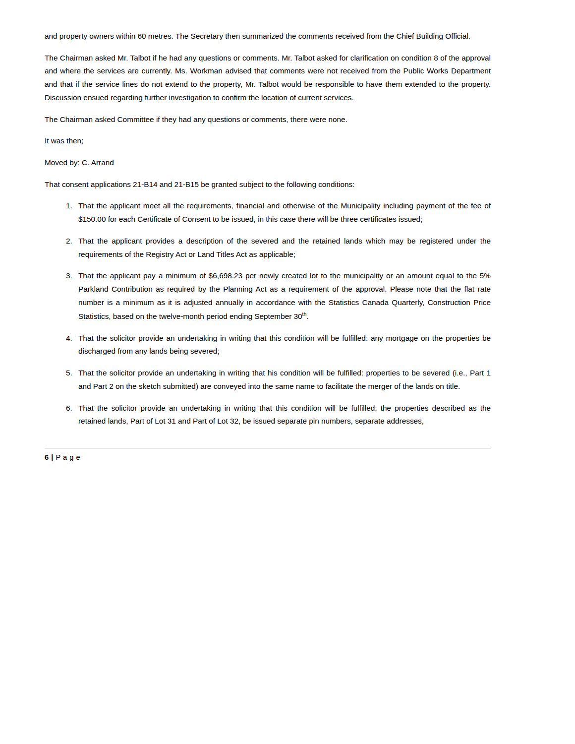and property owners within 60 metres. The Secretary then summarized the comments received from the Chief Building Official.
The Chairman asked Mr. Talbot if he had any questions or comments. Mr. Talbot asked for clarification on condition 8 of the approval and where the services are currently. Ms. Workman advised that comments were not received from the Public Works Department and that if the service lines do not extend to the property, Mr. Talbot would be responsible to have them extended to the property. Discussion ensued regarding further investigation to confirm the location of current services.
The Chairman asked Committee if they had any questions or comments, there were none.
It was then;
Moved by: C. Arrand
That consent applications 21-B14 and 21-B15 be granted subject to the following conditions:
That the applicant meet all the requirements, financial and otherwise of the Municipality including payment of the fee of $150.00 for each Certificate of Consent to be issued, in this case there will be three certificates issued;
That the applicant provides a description of the severed and the retained lands which may be registered under the requirements of the Registry Act or Land Titles Act as applicable;
That the applicant pay a minimum of $6,698.23 per newly created lot to the municipality or an amount equal to the 5% Parkland Contribution as required by the Planning Act as a requirement of the approval. Please note that the flat rate number is a minimum as it is adjusted annually in accordance with the Statistics Canada Quarterly, Construction Price Statistics, based on the twelve-month period ending September 30th.
That the solicitor provide an undertaking in writing that this condition will be fulfilled: any mortgage on the properties be discharged from any lands being severed;
That the solicitor provide an undertaking in writing that his condition will be fulfilled: properties to be severed (i.e., Part 1 and Part 2 on the sketch submitted) are conveyed into the same name to facilitate the merger of the lands on title.
That the solicitor provide an undertaking in writing that this condition will be fulfilled: the properties described as the retained lands, Part of Lot 31 and Part of Lot 32, be issued separate pin numbers, separate addresses,
6 | P a g e